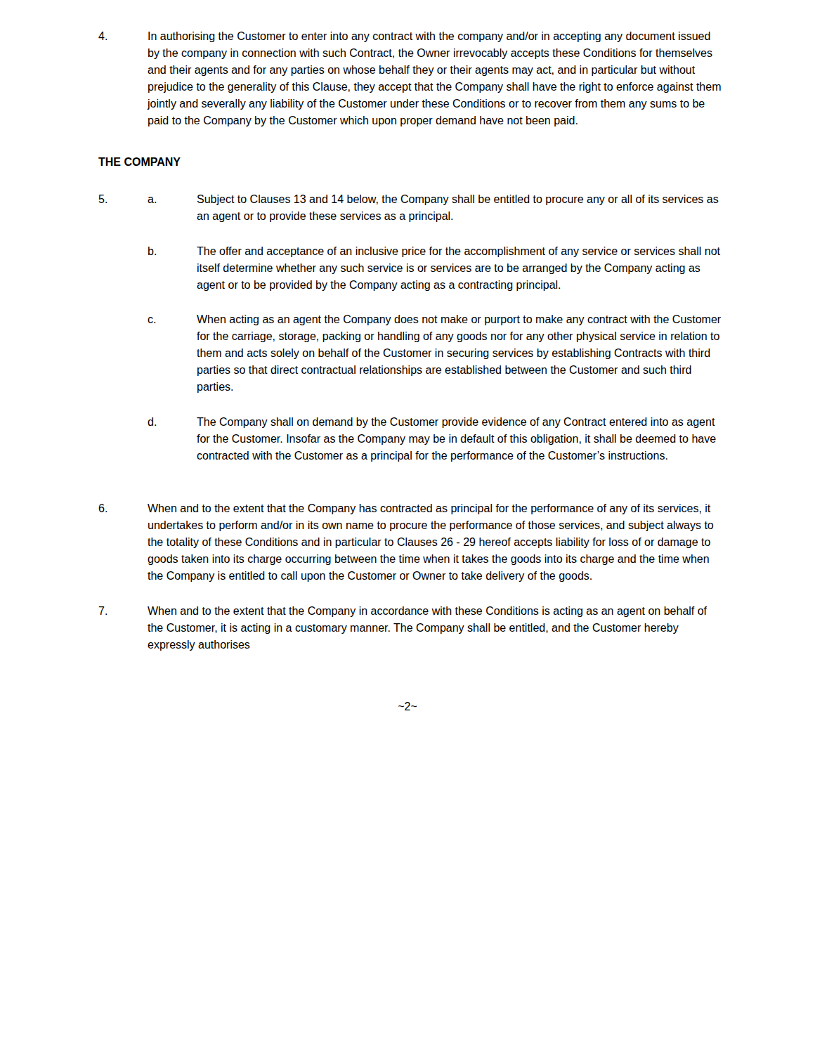4.
In authorising the Customer to enter into any contract with the company and/or in accepting any document issued by the company in connection with such Contract, the Owner irrevocably accepts these Conditions for themselves and their agents and for any parties on whose behalf they or their agents may act, and in particular but without prejudice to the generality of this Clause, they accept that the Company shall have the right to enforce against them jointly and severally any liability of the Customer under these Conditions or to recover from them any sums to be paid to the Company by the Customer which upon proper demand have not been paid.
THE COMPANY
5.
a.
Subject to Clauses 13 and 14 below, the Company shall be entitled to procure any or all of its services as an agent or to provide these services as a principal.
b.
The offer and acceptance of an inclusive price for the accomplishment of any service or services shall not itself determine whether any such service is or services are to be arranged by the Company acting as agent or to be provided by the Company acting as a contracting principal.
c.
When acting as an agent the Company does not make or purport to make any contract with the Customer for the carriage, storage, packing or handling of any goods nor for any other physical service in relation to them and acts solely on behalf of the Customer in securing services by establishing Contracts with third parties so that direct contractual relationships are established between the Customer and such third parties.
d.
The Company shall on demand by the Customer provide evidence of any Contract entered into as agent for the Customer. Insofar as the Company may be in default of this obligation, it shall be deemed to have contracted with the Customer as a principal for the performance of the Customer’s instructions.
6.
When and to the extent that the Company has contracted as principal for the performance of any of its services, it undertakes to perform and/or in its own name to procure the performance of those services, and subject always to the totality of these Conditions and in particular to Clauses 26 - 29 hereof accepts liability for loss of or damage to goods taken into its charge occurring between the time when it takes the goods into its charge and the time when the Company is entitled to call upon the Customer or Owner to take delivery of the goods.
7.
When and to the extent that the Company in accordance with these Conditions is acting as an agent on behalf of the Customer, it is acting in a customary manner. The Company shall be entitled, and the Customer hereby expressly authorises
~2~